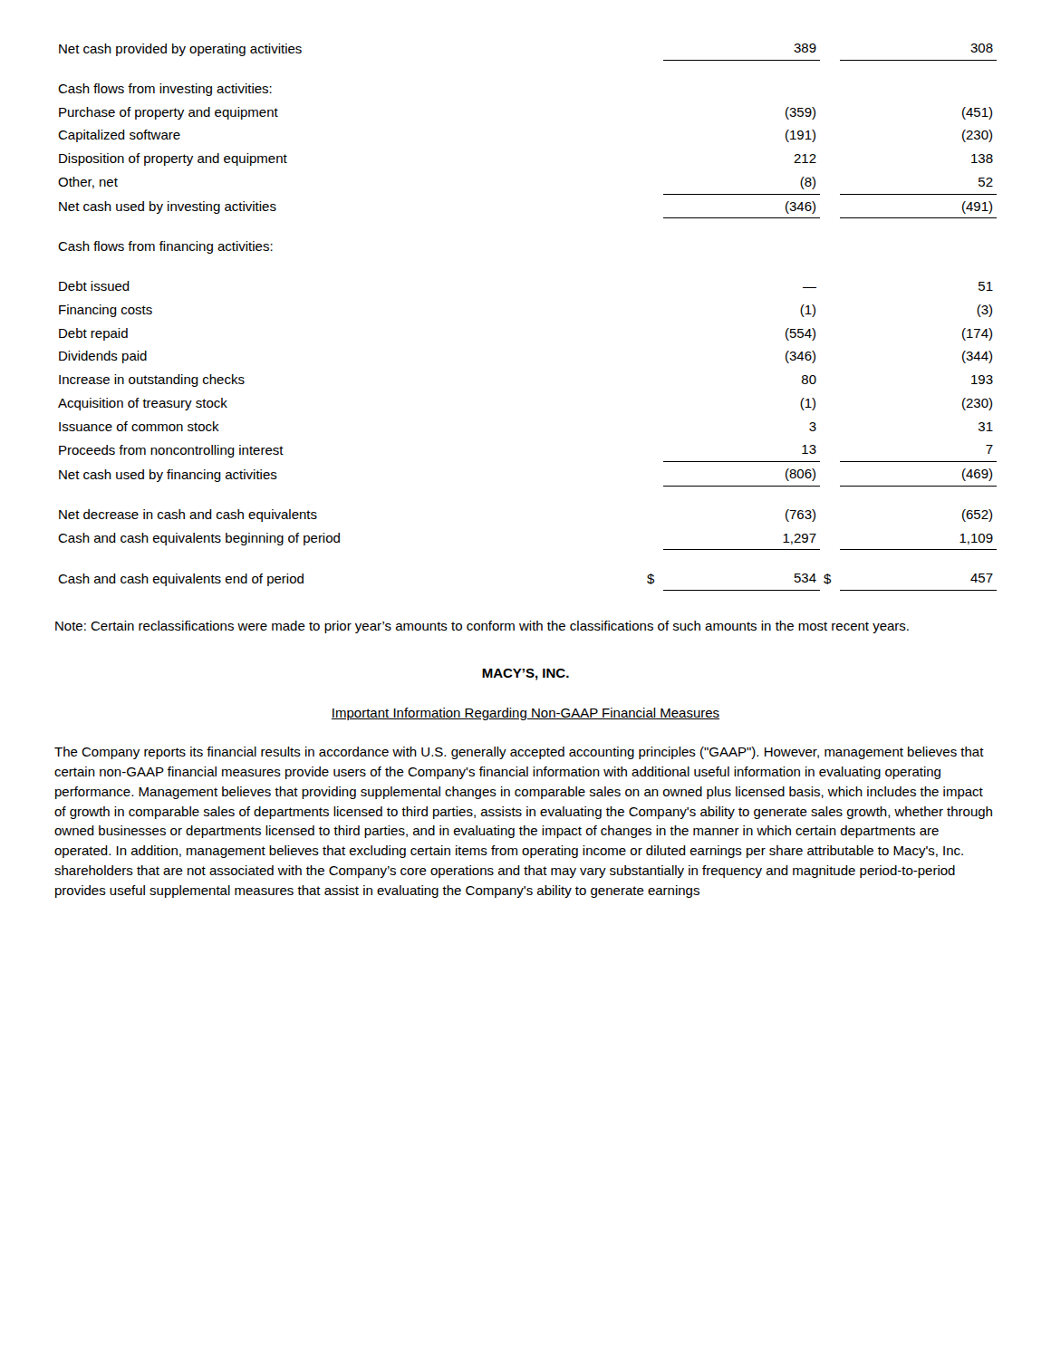| Net cash provided by operating activities | | 389 | | 308 |
| Cash flows from investing activities: | | | | |
| Purchase of property and equipment | | (359) | | (451) |
| Capitalized software | | (191) | | (230) |
| Disposition of property and equipment | | 212 | | 138 |
| Other, net | | (8) | | 52 |
| Net cash used by investing activities | | (346) | | (491) |
| Cash flows from financing activities: | | | | |
| Debt issued | | — | | 51 |
| Financing costs | | (1) | | (3) |
| Debt repaid | | (554) | | (174) |
| Dividends paid | | (346) | | (344) |
| Increase in outstanding checks | | 80 | | 193 |
| Acquisition of treasury stock | | (1) | | (230) |
| Issuance of common stock | | 3 | | 31 |
| Proceeds from noncontrolling interest | | 13 | | 7 |
| Net cash used by financing activities | | (806) | | (469) |
| Net decrease in cash and cash equivalents | | (763) | | (652) |
| Cash and cash equivalents beginning of period | | 1,297 | | 1,109 |
| Cash and cash equivalents end of period | $ | 534 | $ | 457 |
Note: Certain reclassifications were made to prior year’s amounts to conform with the classifications of such amounts in the most recent years.
MACY’S, INC.
Important Information Regarding Non-GAAP Financial Measures
The Company reports its financial results in accordance with U.S. generally accepted accounting principles ("GAAP"). However, management believes that certain non-GAAP financial measures provide users of the Company's financial information with additional useful information in evaluating operating performance. Management believes that providing supplemental changes in comparable sales on an owned plus licensed basis, which includes the impact of growth in comparable sales of departments licensed to third parties, assists in evaluating the Company's ability to generate sales growth, whether through owned businesses or departments licensed to third parties, and in evaluating the impact of changes in the manner in which certain departments are operated. In addition, management believes that excluding certain items from operating income or diluted earnings per share attributable to Macy's, Inc. shareholders that are not associated with the Company’s core operations and that may vary substantially in frequency and magnitude period-to-period provides useful supplemental measures that assist in evaluating the Company's ability to generate earnings